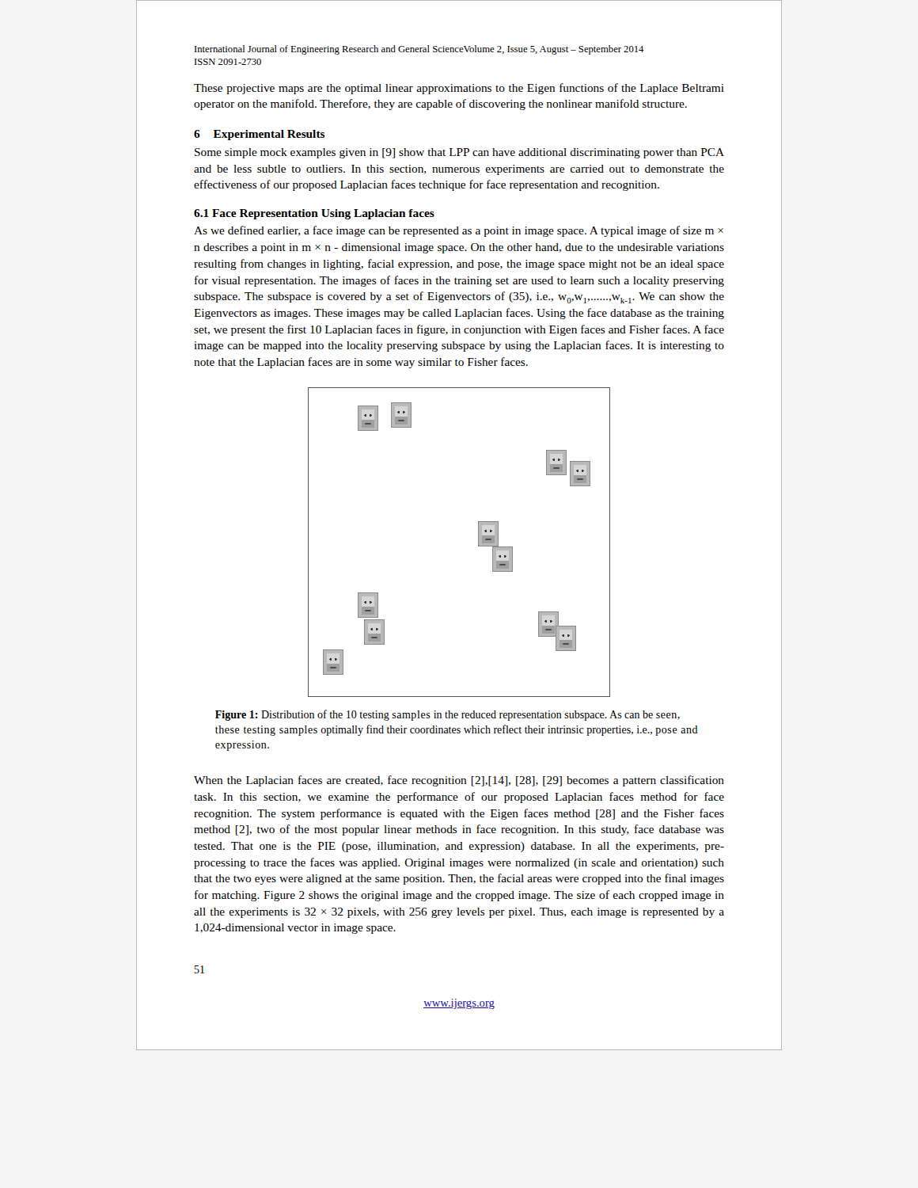International Journal of Engineering Research and General ScienceVolume 2, Issue 5, August – September 2014
ISSN 2091-2730
These projective maps are the optimal linear approximations to the Eigen functions of the Laplace Beltrami operator on the manifold. Therefore, they are capable of discovering the nonlinear manifold structure.
6 Experimental Results
Some simple mock examples given in [9] show that LPP can have additional discriminating power than PCA and be less subtle to outliers. In this section, numerous experiments are carried out to demonstrate the effectiveness of our proposed Laplacian faces technique for face representation and recognition.
6.1 Face Representation Using Laplacian faces
As we defined earlier, a face image can be represented as a point in image space. A typical image of size m × n describes a point in m × n - dimensional image space. On the other hand, due to the undesirable variations resulting from changes in lighting, facial expression, and pose, the image space might not be an ideal space for visual representation. The images of faces in the training set are used to learn such a locality preserving subspace. The subspace is covered by a set of Eigenvectors of (35), i.e., w0,w1,......,wk-1. We can show the Eigenvectors as images. These images may be called Laplacian faces. Using the face database as the training set, we present the first 10 Laplacian faces in figure, in conjunction with Eigen faces and Fisher faces. A face image can be mapped into the locality preserving subspace by using the Laplacian faces. It is interesting to note that the Laplacian faces are in some way similar to Fisher faces.
Figure 1: Distribution of the 10 testing samples in the reduced representation subspace. As can be seen, these testing samples optimally find their coordinates which reflect their intrinsic properties, i.e., pose and expression.
When the Laplacian faces are created, face recognition [2],[14], [28], [29] becomes a pattern classification task. In this section, we examine the performance of our proposed Laplacian faces method for face recognition. The system performance is equated with the Eigen faces method [28] and the Fisher faces method [2], two of the most popular linear methods in face recognition. In this study, face database was tested. That one is the PIE (pose, illumination, and expression) database. In all the experiments, pre-processing to trace the faces was applied. Original images were normalized (in scale and orientation) such that the two eyes were aligned at the same position. Then, the facial areas were cropped into the final images for matching. Figure 2 shows the original image and the cropped image. The size of each cropped image in all the experiments is 32 × 32 pixels, with 256 grey levels per pixel. Thus, each image is represented by a 1,024-dimensional vector in image space.
51
www.ijergs.org